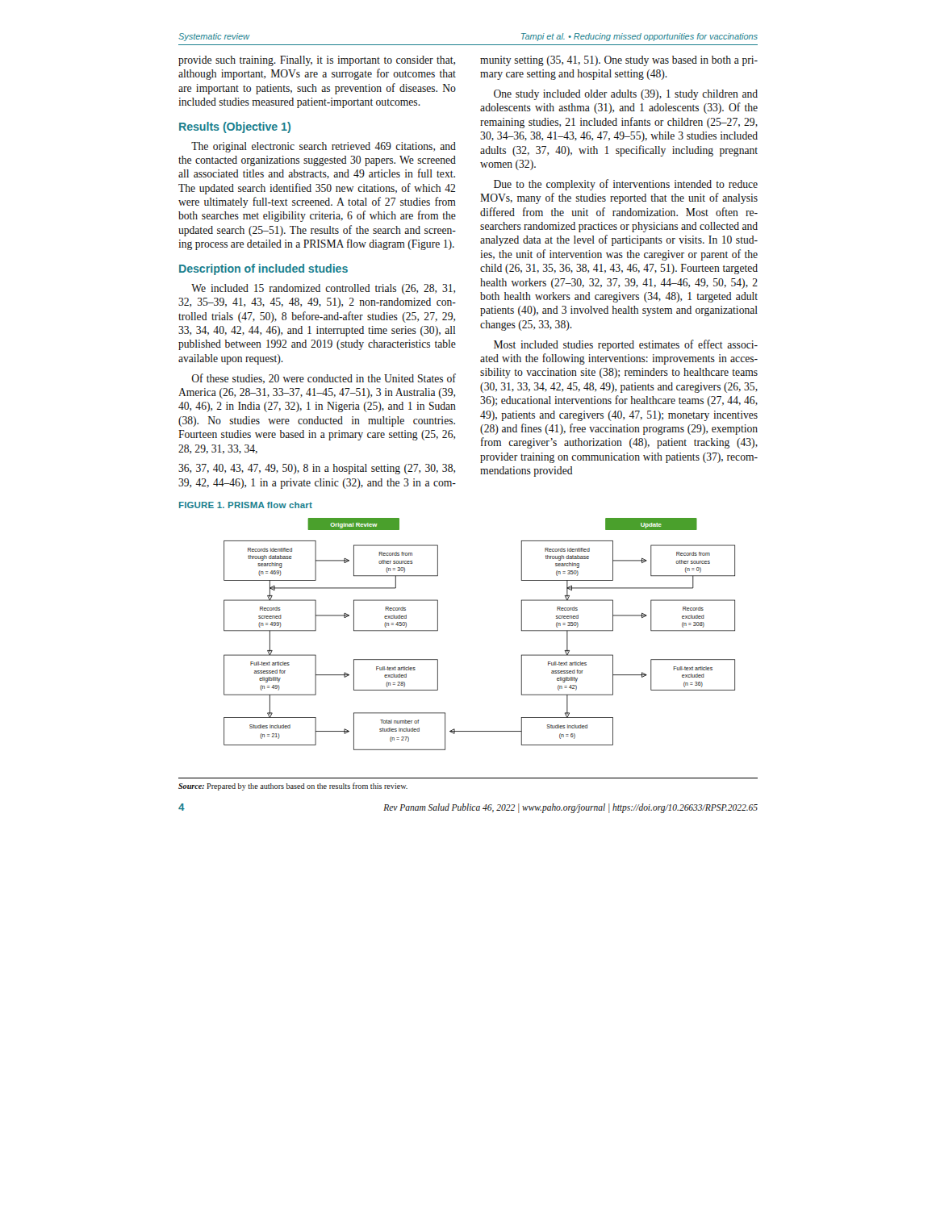Systematic review
Tampi et al. • Reducing missed opportunities for vaccinations
provide such training. Finally, it is important to consider that, although important, MOVs are a surrogate for outcomes that are important to patients, such as prevention of diseases. No included studies measured patient-important outcomes.
Results (Objective 1)
The original electronic search retrieved 469 citations, and the contacted organizations suggested 30 papers. We screened all associated titles and abstracts, and 49 articles in full text. The updated search identified 350 new citations, of which 42 were ultimately full-text screened. A total of 27 studies from both searches met eligibility criteria, 6 of which are from the updated search (25–51). The results of the search and screening process are detailed in a PRISMA flow diagram (Figure 1).
Description of included studies
We included 15 randomized controlled trials (26, 28, 31, 32, 35–39, 41, 43, 45, 48, 49, 51), 2 non-randomized controlled trials (47, 50), 8 before-and-after studies (25, 27, 29, 33, 34, 40, 42, 44, 46), and 1 interrupted time series (30), all published between 1992 and 2019 (study characteristics table available upon request).
Of these studies, 20 were conducted in the United States of America (26, 28–31, 33–37, 41–45, 47–51), 3 in Australia (39, 40, 46), 2 in India (27, 32), 1 in Nigeria (25), and 1 in Sudan (38). No studies were conducted in multiple countries. Fourteen studies were based in a primary care setting (25, 26, 28, 29, 31, 33, 34,
36, 37, 40, 43, 47, 49, 50), 8 in a hospital setting (27, 30, 38, 39, 42, 44–46), 1 in a private clinic (32), and the 3 in a community setting (35, 41, 51). One study was based in both a primary care setting and hospital setting (48).
One study included older adults (39), 1 study children and adolescents with asthma (31), and 1 adolescents (33). Of the remaining studies, 21 included infants or children (25–27, 29, 30, 34–36, 38, 41–43, 46, 47, 49–55), while 3 studies included adults (32, 37, 40), with 1 specifically including pregnant women (32).
Due to the complexity of interventions intended to reduce MOVs, many of the studies reported that the unit of analysis differed from the unit of randomization. Most often researchers randomized practices or physicians and collected and analyzed data at the level of participants or visits. In 10 studies, the unit of intervention was the caregiver or parent of the child (26, 31, 35, 36, 38, 41, 43, 46, 47, 51). Fourteen targeted health workers (27–30, 32, 37, 39, 41, 44–46, 49, 50, 54), 2 both health workers and caregivers (34, 48), 1 targeted adult patients (40), and 3 involved health system and organizational changes (25, 33, 38).
Most included studies reported estimates of effect associated with the following interventions: improvements in accessibility to vaccination site (38); reminders to healthcare teams (30, 31, 33, 34, 42, 45, 48, 49), patients and caregivers (26, 35, 36); educational interventions for healthcare teams (27, 44, 46, 49), patients and caregivers (40, 47, 51); monetary incentives (28) and fines (41), free vaccination programs (29), exemption from caregiver’s authorization (48), patient tracking (43), provider training on communication with patients (37), recommendations provided
FIGURE 1. PRISMA flow chart
Original Review Update Records identified through database searching (n = 469) Records from other sources (n = 30) Records screened (n = 499) Records excluded (n = 450) Full-text articles assessed for eligibility (n = 49) Full-text articles excluded (n = 28) Studies included (n = 21) Total number of studies included (n = 27) Records identified through database searching (n = 350) Records from other sources (n = 0) Records screened (n = 350) Records excluded (n = 308) Full-text articles assessed for eligibility (n = 42) Full-text articles excluded (n = 36) Studies included (n = 6)
Source: Prepared by the authors based on the results from this review.
4
Rev Panam Salud Publica 46, 2022 | www.paho.org/journal | https://doi.org/10.26633/RPSP.2022.65